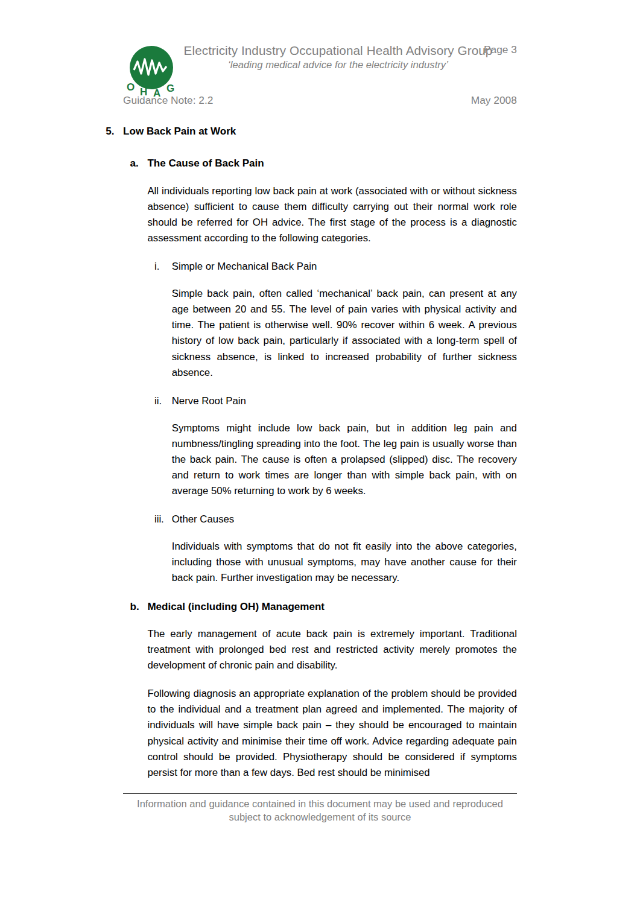O H A G
Page 3
Electricity Industry Occupational Health Advisory Group
‘leading medical advice for the electricity industry’
Guidance Note: 2.2 May 2008
5. Low Back Pain at Work
a. The Cause of Back Pain
All individuals reporting low back pain at work (associated with or without sickness absence) sufficient to cause them difficulty carrying out their normal work role should be referred for OH advice. The first stage of the process is a diagnostic assessment according to the following categories.
i. Simple or Mechanical Back Pain
Simple back pain, often called ‘mechanical’ back pain, can present at any age between 20 and 55. The level of pain varies with physical activity and time. The patient is otherwise well. 90% recover within 6 week. A previous history of low back pain, particularly if associated with a long-term spell of sickness absence, is linked to increased probability of further sickness absence.
ii. Nerve Root Pain
Symptoms might include low back pain, but in addition leg pain and numbness/tingling spreading into the foot. The leg pain is usually worse than the back pain. The cause is often a prolapsed (slipped) disc. The recovery and return to work times are longer than with simple back pain, with on average 50% returning to work by 6 weeks.
iii. Other Causes
Individuals with symptoms that do not fit easily into the above categories, including those with unusual symptoms, may have another cause for their back pain. Further investigation may be necessary.
b. Medical (including OH) Management
The early management of acute back pain is extremely important. Traditional treatment with prolonged bed rest and restricted activity merely promotes the development of chronic pain and disability.
Following diagnosis an appropriate explanation of the problem should be provided to the individual and a treatment plan agreed and implemented. The majority of individuals will have simple back pain – they should be encouraged to maintain physical activity and minimise their time off work. Advice regarding adequate pain control should be provided. Physiotherapy should be considered if symptoms persist for more than a few days. Bed rest should be minimised
Information and guidance contained in this document may be used and reproduced subject to acknowledgement of its source